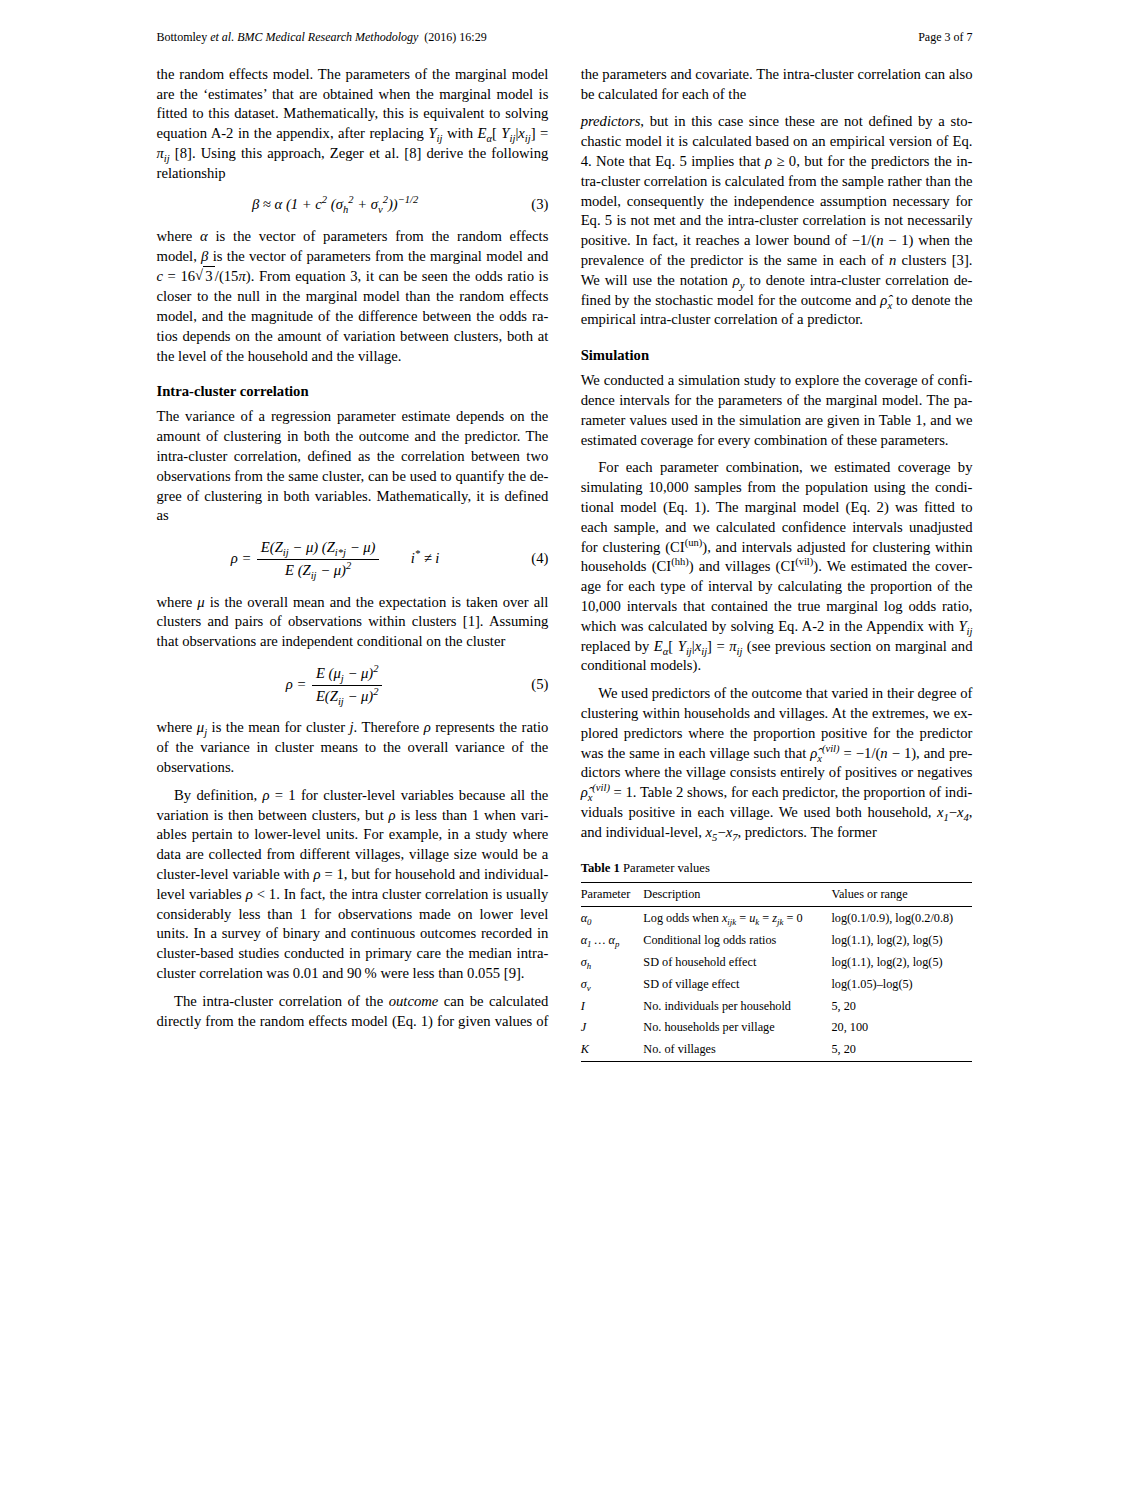Bottomley et al. BMC Medical Research Methodology (2016) 16:29
Page 3 of 7
the random effects model. The parameters of the marginal model are the ‘estimates’ that are obtained when the marginal model is fitted to this dataset. Mathematically, this is equivalent to solving equation A-2 in the appendix, after replacing Yij with Eα[ Yij|xij] = πij [8]. Using this approach, Zeger et al. [8] derive the following relationship
β ≈ α (1 + c2 (σh2 + σv2))−1/2
(3)
where α is the vector of parameters from the random effects model, β is the vector of parameters from the marginal model and c = 163/(15π). From equation 3, it can be seen the odds ratio is closer to the null in the marginal model than the random effects model, and the magnitude of the difference between the odds ratios depends on the amount of variation between clusters, both at the level of the household and the village.
Intra-cluster correlation
The variance of a regression parameter estimate depends on the amount of clustering in both the outcome and the predictor. The intra-cluster correlation, defined as the correlation between two observations from the same cluster, can be used to quantify the degree of clustering in both variables. Mathematically, it is defined as
ρ = E(Zij − μ) (Zi*j − μ) E (Zij − μ)2 i* ≠ i
(4)
where μ is the overall mean and the expectation is taken over all clusters and pairs of observations within clusters [1]. Assuming that observations are independent conditional on the cluster
ρ = E (μj − μ)2 E(Zij − μ)2
(5)
where μj is the mean for cluster j. Therefore ρ represents the ratio of the variance in cluster means to the overall variance of the observations.
By definition, ρ = 1 for cluster-level variables because all the variation is then between clusters, but ρ is less than 1 when variables pertain to lower-level units. For example, in a study where data are collected from different villages, village size would be a cluster-level variable with ρ = 1, but for household and individual-level variables ρ < 1. In fact, the intra cluster correlation is usually considerably less than 1 for observations made on lower level units. In a survey of binary and continuous outcomes recorded in cluster-based studies conducted in primary care the median intra-cluster correlation was 0.01 and 90 % were less than 0.055 [9].
The intra-cluster correlation of the outcome can be calculated directly from the random effects model (Eq. 1) for given values of the parameters and covariate. The intra-cluster correlation can also be calculated for each of the
predictors, but in this case since these are not defined by a stochastic model it is calculated based on an empirical version of Eq. 4. Note that Eq. 5 implies that ρ ≥ 0, but for the predictors the intra-cluster correlation is calculated from the sample rather than the model, consequently the independence assumption necessary for Eq. 5 is not met and the intra-cluster correlation is not necessarily positive. In fact, it reaches a lower bound of −1/(n − 1) when the prevalence of the predictor is the same in each of n clusters [3]. We will use the notation ρy to denote intra-cluster correlation defined by the stochastic model for the outcome and ρ̂x to denote the empirical intra-cluster correlation of a predictor.
Simulation
We conducted a simulation study to explore the coverage of confidence intervals for the parameters of the marginal model. The parameter values used in the simulation are given in Table 1, and we estimated coverage for every combination of these parameters.
For each parameter combination, we estimated coverage by simulating 10,000 samples from the population using the conditional model (Eq. 1). The marginal model (Eq. 2) was fitted to each sample, and we calculated confidence intervals unadjusted for clustering (CI(un)), and intervals adjusted for clustering within households (CI(hh)) and villages (CI(vil)). We estimated the coverage for each type of interval by calculating the proportion of the 10,000 intervals that contained the true marginal log odds ratio, which was calculated by solving Eq. A-2 in the Appendix with Yij replaced by Eα[ Yij|xij] = πij (see previous section on marginal and conditional models).
We used predictors of the outcome that varied in their degree of clustering within households and villages. At the extremes, we explored predictors where the proportion positive for the predictor was the same in each village such that ρ̂x(vil) = −1/(n − 1), and predictors where the village consists entirely of positives or negatives ρ̂x(vil) = 1. Table 2 shows, for each predictor, the proportion of individuals positive in each village. We used both household, x1−x4, and individual-level, x5−x7, predictors. The former
Table 1 Parameter values
| Parameter | Description | Values or range |
| --- | --- | --- |
| α 0 | Log odds when x ijk = u k = z jk = 0 | log(0.1/0.9), log(0.2/0.8) |
| α 1 … α p | Conditional log odds ratios | log(1.1), log(2), log(5) |
| σ h | SD of household effect | log(1.1), log(2), log(5) |
| σ v | SD of village effect | log(1.05)–log(5) |
| I | No. individuals per household | 5, 20 |
| J | No. households per village | 20, 100 |
| K | No. of villages | 5, 20 |